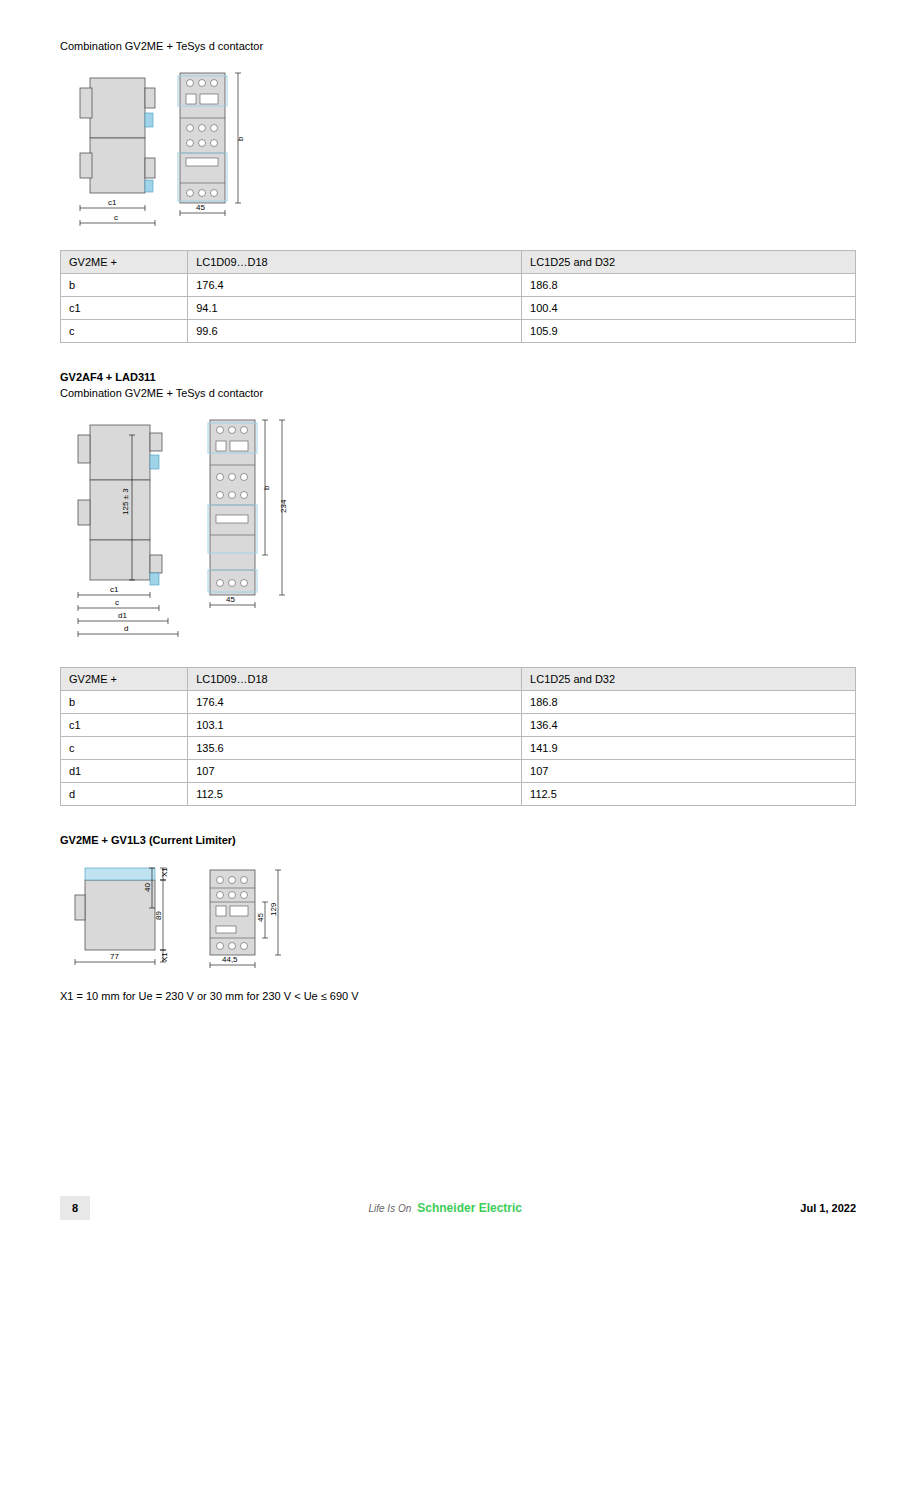Combination GV2ME + TeSys d contactor
b 45 c1 c
| GV2ME + | LC1D09…D18 | LC1D25 and D32 |
| --- | --- | --- |
| b | 176.4 | 186.8 |
| c1 | 94.1 | 100.4 |
| c | 99.6 | 105.9 |
GV2AF4 + LAD311
Combination GV2ME + TeSys d contactor
125 ± 3 b 234 45 c1 c d1 d
| GV2ME + | LC1D09…D18 | LC1D25 and D32 |
| --- | --- | --- |
| b | 176.4 | 186.8 |
| c1 | 103.1 | 136.4 |
| c | 135.6 | 141.9 |
| d1 | 107 | 107 |
| d | 112.5 | 112.5 |
GV2ME + GV1L3 (Current Limiter)
X1 40 89 X1 77 45 129 44,5
X1 = 10 mm for Ue = 230 V or 30 mm for 230 V < Ue ≤ 690 V
8
Life Is On Schneider Electric
Jul 1, 2022